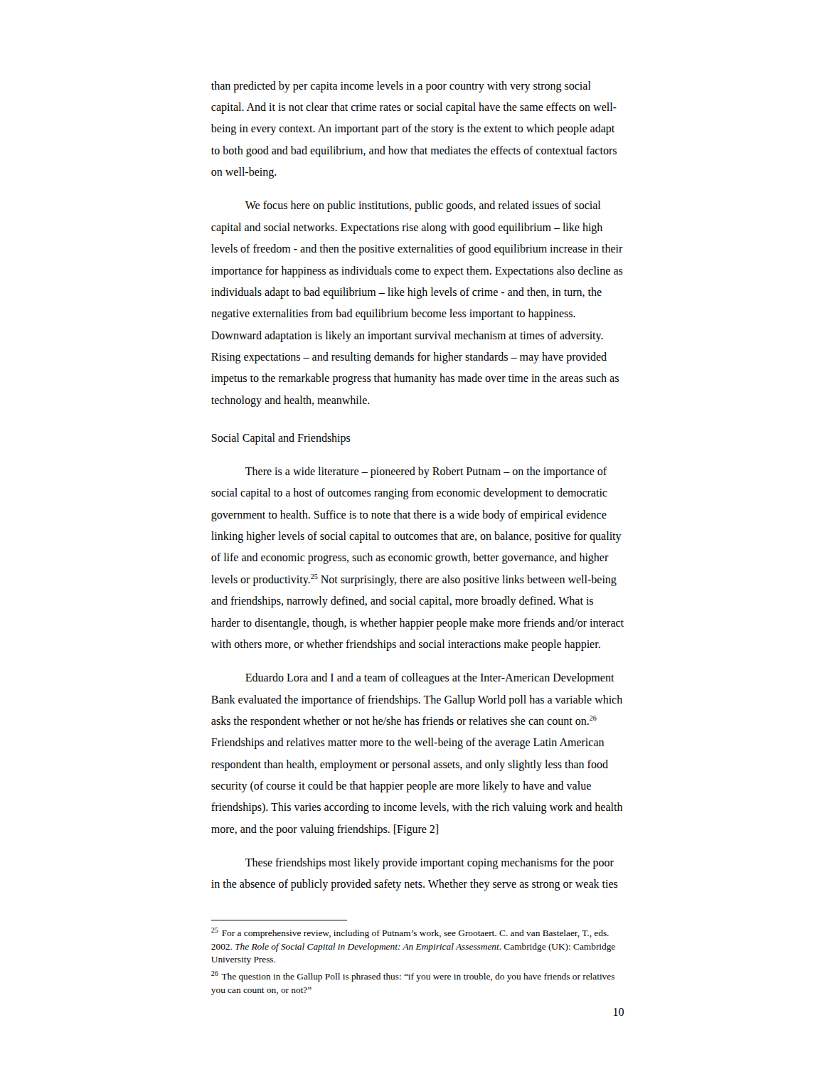than predicted by per capita income levels in a poor country with very strong social capital. And it is not clear that crime rates or social capital have the same effects on well-being in every context. An important part of the story is the extent to which people adapt to both good and bad equilibrium, and how that mediates the effects of contextual factors on well-being.
We focus here on public institutions, public goods, and related issues of social capital and social networks. Expectations rise along with good equilibrium – like high levels of freedom - and then the positive externalities of good equilibrium increase in their importance for happiness as individuals come to expect them. Expectations also decline as individuals adapt to bad equilibrium – like high levels of crime - and then, in turn, the negative externalities from bad equilibrium become less important to happiness. Downward adaptation is likely an important survival mechanism at times of adversity. Rising expectations – and resulting demands for higher standards – may have provided impetus to the remarkable progress that humanity has made over time in the areas such as technology and health, meanwhile.
Social Capital and Friendships
There is a wide literature – pioneered by Robert Putnam – on the importance of social capital to a host of outcomes ranging from economic development to democratic government to health. Suffice is to note that there is a wide body of empirical evidence linking higher levels of social capital to outcomes that are, on balance, positive for quality of life and economic progress, such as economic growth, better governance, and higher levels or productivity.25 Not surprisingly, there are also positive links between well-being and friendships, narrowly defined, and social capital, more broadly defined. What is harder to disentangle, though, is whether happier people make more friends and/or interact with others more, or whether friendships and social interactions make people happier.
Eduardo Lora and I and a team of colleagues at the Inter-American Development Bank evaluated the importance of friendships. The Gallup World poll has a variable which asks the respondent whether or not he/she has friends or relatives she can count on.26 Friendships and relatives matter more to the well-being of the average Latin American respondent than health, employment or personal assets, and only slightly less than food security (of course it could be that happier people are more likely to have and value friendships). This varies according to income levels, with the rich valuing work and health more, and the poor valuing friendships. [Figure 2]
These friendships most likely provide important coping mechanisms for the poor in the absence of publicly provided safety nets. Whether they serve as strong or weak ties
25 For a comprehensive review, including of Putnam’s work, see Grootaert. C. and van Bastelaer, T., eds. 2002. The Role of Social Capital in Development: An Empirical Assessment. Cambridge (UK): Cambridge University Press.
26 The question in the Gallup Poll is phrased thus: “if you were in trouble, do you have friends or relatives you can count on, or not?”
10